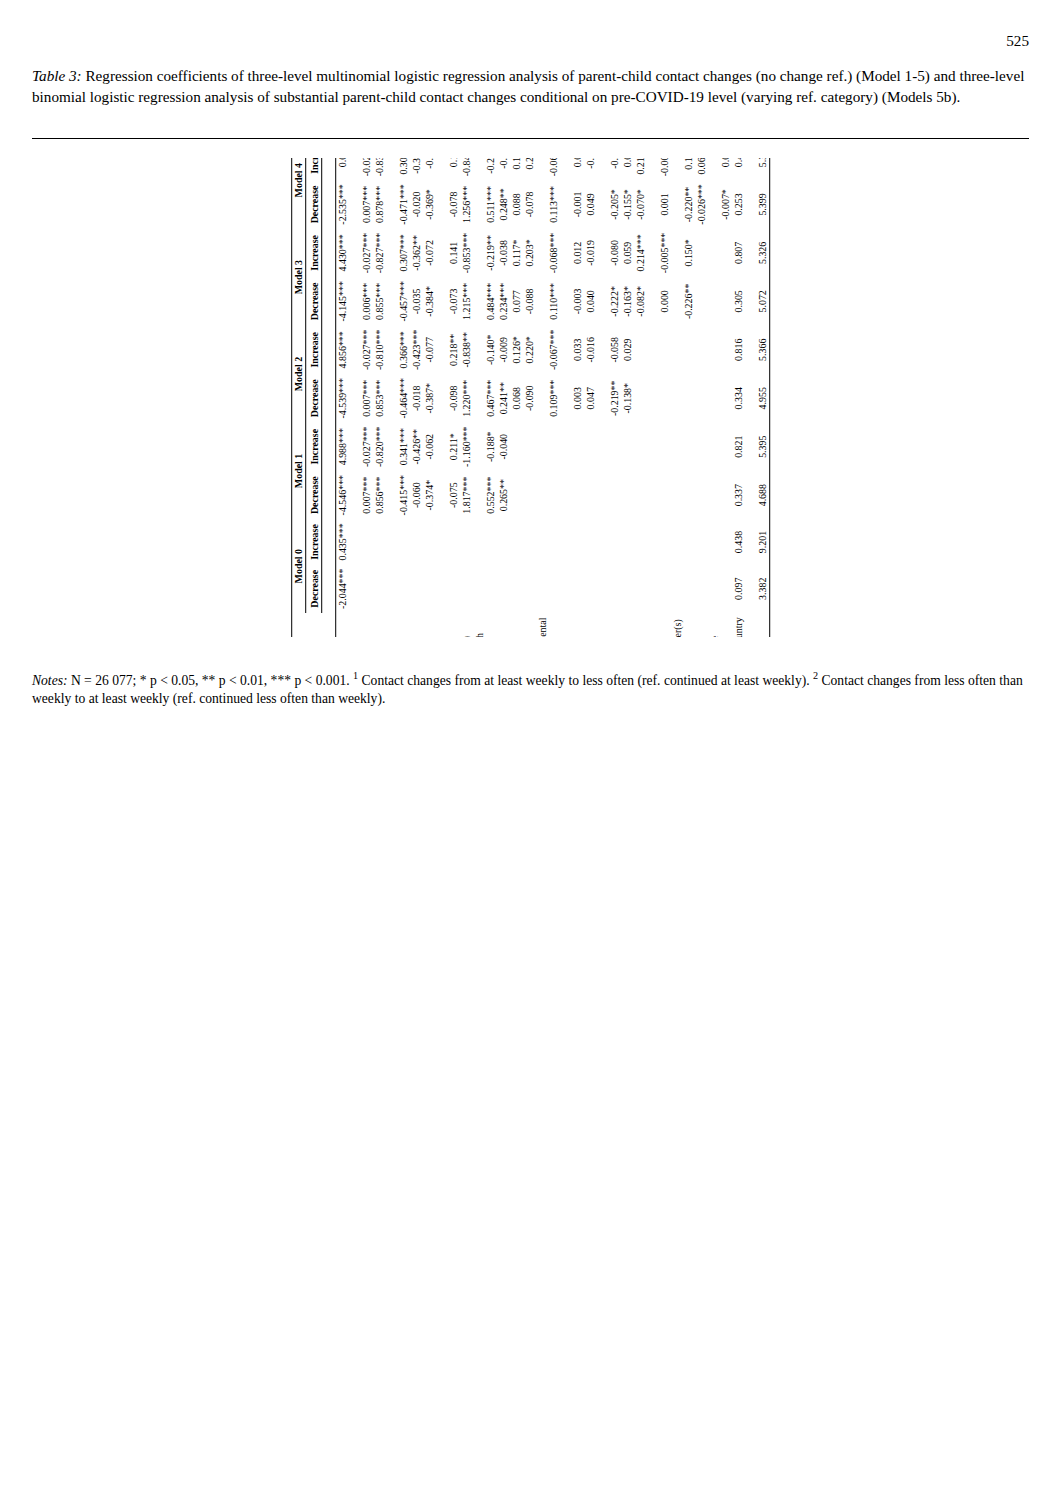525
Table 3: Regression coefficients of three-level multinomial logistic regression analysis of parent-child contact changes (no change ref.) (Model 1-5) and three-level binomial logistic regression analysis of substantial parent-child contact changes conditional on pre-COVID-19 level (varying ref. category) (Models 5b).
| | Model 0 | Model 1 | Model 2 | Model 3 | Model 4 | Models 4b |
| --- | --- | --- | --- | --- | --- | --- |
| Decrease | Increase | Decrease | Increase | Decrease | Increase | Decrease | Increase | Decrease | Increase | High>low 1 | Low>high 2 |
| Contrast | |
| Intercept | -2.044*** | 0.435*** | -4.546*** | 4.988*** | -4.539*** | 4.856*** | -4.145*** | 4.430*** | -2.535*** | 0.078 | -3.754*** | 1.083 |
| Baseline parent-child contact frequency | | | 0.007*** | -0.027*** | 0.007*** | -0.027*** | 0.006*** | -0.027*** | 0.007*** | -0.027*** | | |
| Male (female ref.) | | | 0.856*** | -0.820*** | 0.853*** | -0.810*** | 0.855*** | -0.827*** | 0.878*** | -0.833*** | 0.825*** | -1.019*** |
| Living alone widowed (living partnered ref.) | | | -0.415*** | 0.341*** | -0.464*** | 0.366*** | -0.457*** | 0.307*** | -0.471*** | 0.304*** | -0.423*** | -0.647** |
| Living alone divorced | | | -0.060 | -0.426** | -0.018 | -0.423*** | -0.035 | -0.362** | -0.020 | -0.359** | 0.193 | -1.492*** |
| Living alone other | | | -0.374* | -0.062 | -0.387* | -0.077 | -0.384* | -0.072 | -0.369* | -0.067 | -0.052 | -1.050** |
| Living with other household members | | | -0.075 | 0.211* | -0.098 | 0.218** | -0.073 | 0.141 | -0.078 | 0.140 | 0.197* | 0.059 |
| Living in nursing home (not ref.) | | | 1.817*** | -1.160*** | 1.220*** | -0.838** | 1.215*** | -0.853*** | 1.256*** | -0.844*** | 0.666** | -0.755 |
| Low educational attainment (high ref.) | | | 0.552*** | -0.188* | 0.467*** | -0.140* | 0.484*** | -0.219** | 0.511*** | -0.202** | 0.514*** | -0.375 |
| Middle | | | 0.265** | -0.040 | 0.241** | -0.009 | 0.234*** | -0.038 | 0.248** | -0.028 | 0.273** | 0.099 |
| Age 75-84 (65-74 ref.) | | | | | 0.068 | 0.126* | 0.077 | 0.117* | 0.088 | 0.118* | 0.125 | 0.451* |
| 85+ | | | | | -0.090 | 0.220* | -0.088 | 0.203* | -0.078 | 0.211* | 0.193 | 0.227 |
| Number limitations with instrumental ADL | | | | | 0.109*** | -0.067*** | 0.110*** | -0.068*** | 0.113*** | -0.069*** | 0.134*** | -0.162*** |
| Health improved since outbreak (same ref.) | | | | | 0.003 | 0.033 | -0.003 | 0.012 | -0.001 | 0.014 | 0.131 | -0.234 |
| Worsened | | | | | 0.047 | -0.016 | 0.040 | -0.019 | 0.049 | -0.019 | 0.118 | -0.545* |
| Residing in a row house (free standing ref.) | | | | | -0.219** | -0.058 | -0.222* | -0.080 | -0.205* | -0.056 | -0.018 | -0.009 |
| A multiple-dwelling building | | | | | -0.138* | 0.029 | -0.163* | 0.059 | -0.155* | 0.064 | -0.030 | 0.033 |
| Number of children | | | | | | | -0.082* | 0.214*** | -0.070* | 0.213*** | -0.078*** | 0.339*** |
| Average parent-child geographic distance | | | | | | | 0.000 | -0.005*** | 0.001 | -0.005*** | 0.002 | -0.006 |
| At least one daughter (no daughter(s) ref.) | | | | | | | -0.226** | 0.150* | -0.220** | 0.154* | -0.040 | -0.358* |
| Average stringency policy | | | | | | | | | -0.026*** | 0.064*** | -0.003 | 0.035*** |
| Maximum excess mortality since outbreak | | | | | | | | | -0.007* | 0.000 | -0.009* | 0.005 |
| Random intercept variance in country | 0.097 | 0.438 | 0.337 | 0.821 | 0.334 | 0.816 | 0.305 | 0.807 | 0.253 | 0.421 | 0.303 | 0.241 |
| Random intercept variance in household | 3.382 | 9.201 | 4.688 | 5.395 | 4.955 | 5.366 | 5.072 | 5.326 | 5.399 | 5.391 | 0.001 | 6.843 |
Notes: N = 26 077; * p < 0.05, ** p < 0.01, *** p < 0.001. 1 Contact changes from at least weekly to less often (ref. continued at least weekly). 2 Contact changes from less often than weekly to at least weekly (ref. continued less often than weekly).